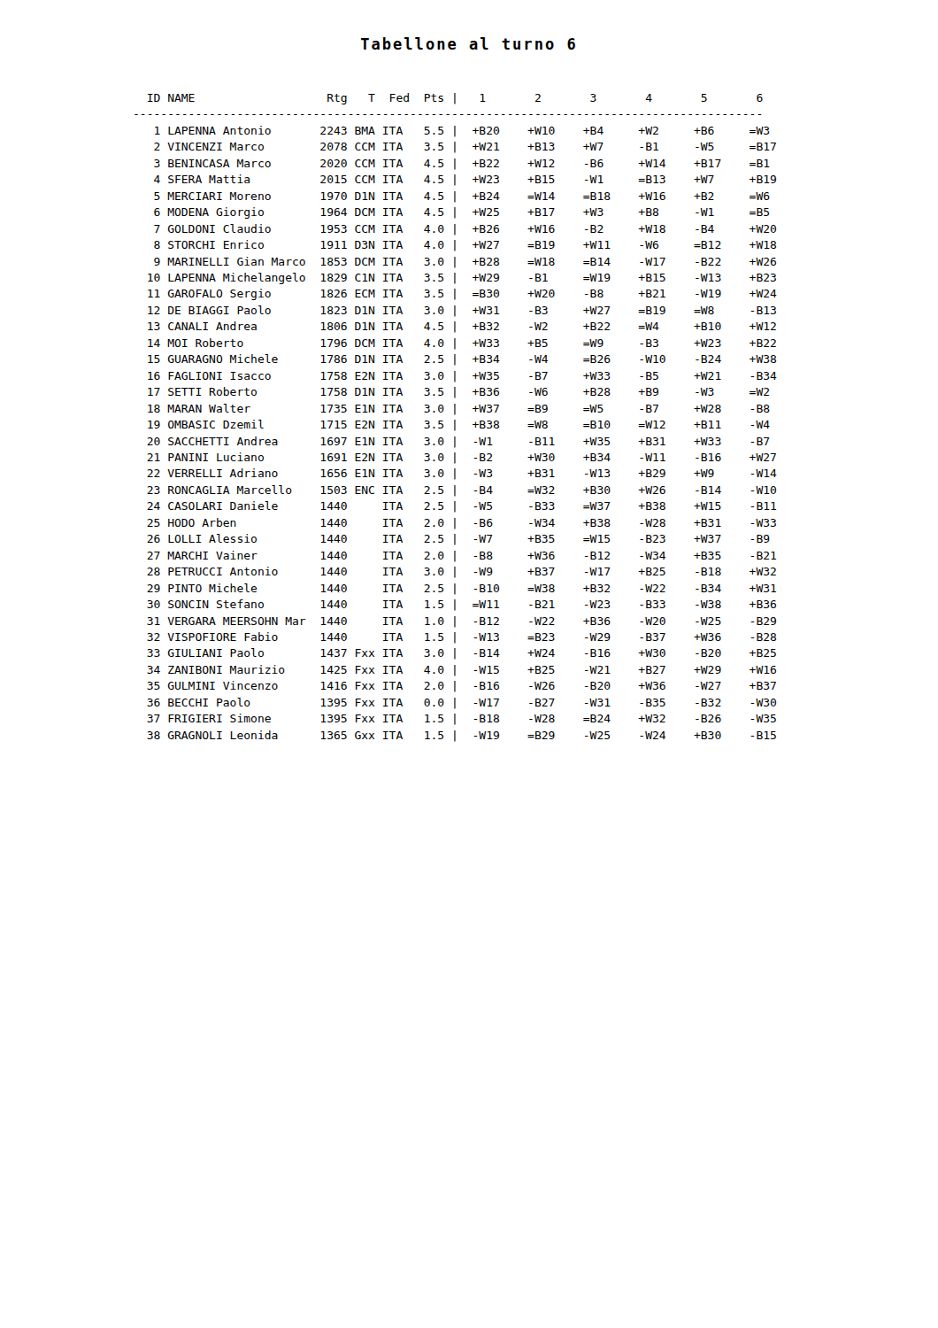Tabellone al turno 6
  ID NAME                   Rtg   T  Fed  Pts |   1       2       3       4       5       6
-------------------------------------------------------------------------------------------
   1 LAPENNA Antonio       2243 BMA ITA   5.5 |  +B20    +W10    +B4     +W2     +B6     =W3
   2 VINCENZI Marco        2078 CCM ITA   3.5 |  +W21    +B13    +W7     -B1     -W5     =B17
   3 BENINCASA Marco       2020 CCM ITA   4.5 |  +B22    +W12    -B6     +W14    +B17    =B1
   4 SFERA Mattia          2015 CCM ITA   4.5 |  +W23    +B15    -W1     =B13    +W7     +B19
   5 MERCIARI Moreno       1970 D1N ITA   4.5 |  +B24    =W14    =B18    +W16    +B2     =W6
   6 MODENA Giorgio        1964 DCM ITA   4.5 |  +W25    +B17    +W3     +B8     -W1     =B5
   7 GOLDONI Claudio       1953 CCM ITA   4.0 |  +B26    +W16    -B2     +W18    -B4     +W20
   8 STORCHI Enrico        1911 D3N ITA   4.0 |  +W27    =B19    +W11    -W6     =B12    +W18
   9 MARINELLI Gian Marco  1853 DCM ITA   3.0 |  +B28    =W18    =B14    -W17    -B22    +W26
  10 LAPENNA Michelangelo  1829 C1N ITA   3.5 |  +W29    -B1     =W19    +B15    -W13    +B23
  11 GAROFALO Sergio       1826 ECM ITA   3.5 |  =B30    +W20    -B8     +B21    -W19    +W24
  12 DE BIAGGI Paolo       1823 D1N ITA   3.0 |  +W31    -B3     +W27    =B19    =W8     -B13
  13 CANALI Andrea         1806 D1N ITA   4.5 |  +B32    -W2     +B22    =W4     +B10    +W12
  14 MOI Roberto           1796 DCM ITA   4.0 |  +W33    +B5     =W9     -B3     +W23    +B22
  15 GUARAGNO Michele      1786 D1N ITA   2.5 |  +B34    -W4     =B26    -W10    -B24    +W38
  16 FAGLIONI Isacco       1758 E2N ITA   3.0 |  +W35    -B7     +W33    -B5     +W21    -B34
  17 SETTI Roberto         1758 D1N ITA   3.5 |  +B36    -W6     +B28    +B9     -W3     =W2
  18 MARAN Walter          1735 E1N ITA   3.0 |  +W37    =B9     =W5     -B7     +W28    -B8
  19 OMBASIC Dzemil        1715 E2N ITA   3.5 |  +B38    =W8     =B10    =W12    +B11    -W4
  20 SACCHETTI Andrea      1697 E1N ITA   3.0 |  -W1     -B11    +W35    +B31    +W33    -B7
  21 PANINI Luciano        1691 E2N ITA   3.0 |  -B2     +W30    +B34    -W11    -B16    +W27
  22 VERRELLI Adriano      1656 E1N ITA   3.0 |  -W3     +B31    -W13    +B29    +W9     -W14
  23 RONCAGLIA Marcello    1503 ENC ITA   2.5 |  -B4     =W32    +B30    +W26    -B14    -W10
  24 CASOLARI Daniele      1440     ITA   2.5 |  -W5     -B33    =W37    +B38    +W15    -B11
  25 HODO Arben            1440     ITA   2.0 |  -B6     -W34    +B38    -W28    +B31    -W33
  26 LOLLI Alessio         1440     ITA   2.5 |  -W7     +B35    =W15    -B23    +W37    -B9
  27 MARCHI Vainer         1440     ITA   2.0 |  -B8     +W36    -B12    -W34    +B35    -B21
  28 PETRUCCI Antonio      1440     ITA   3.0 |  -W9     +B37    -W17    +B25    -B18    +W32
  29 PINTO Michele         1440     ITA   2.5 |  -B10    =W38    +B32    -W22    -B34    +W31
  30 SONCIN Stefano        1440     ITA   1.5 |  =W11    -B21    -W23    -B33    -W38    +B36
  31 VERGARA MEERSOHN Mar  1440     ITA   1.0 |  -B12    -W22    +B36    -W20    -W25    -B29
  32 VISPOFIORE Fabio      1440     ITA   1.5 |  -W13    =B23    -W29    -B37    +W36    -B28
  33 GIULIANI Paolo        1437 Fxx ITA   3.0 |  -B14    +W24    -B16    +W30    -B20    +B25
  34 ZANIBONI Maurizio     1425 Fxx ITA   4.0 |  -W15    +B25    -W21    +B27    +W29    +W16
  35 GULMINI Vincenzo      1416 Fxx ITA   2.0 |  -B16    -W26    -B20    +W36    -W27    +B37
  36 BECCHI Paolo          1395 Fxx ITA   0.0 |  -W17    -B27    -W31    -B35    -B32    -W30
  37 FRIGIERI Simone       1395 Fxx ITA   1.5 |  -B18    -W28    =B24    +W32    -B26    -W35
  38 GRAGNOLI Leonida      1365 Gxx ITA   1.5 |  -W19    =B29    -W25    -W24    +B30    -B15